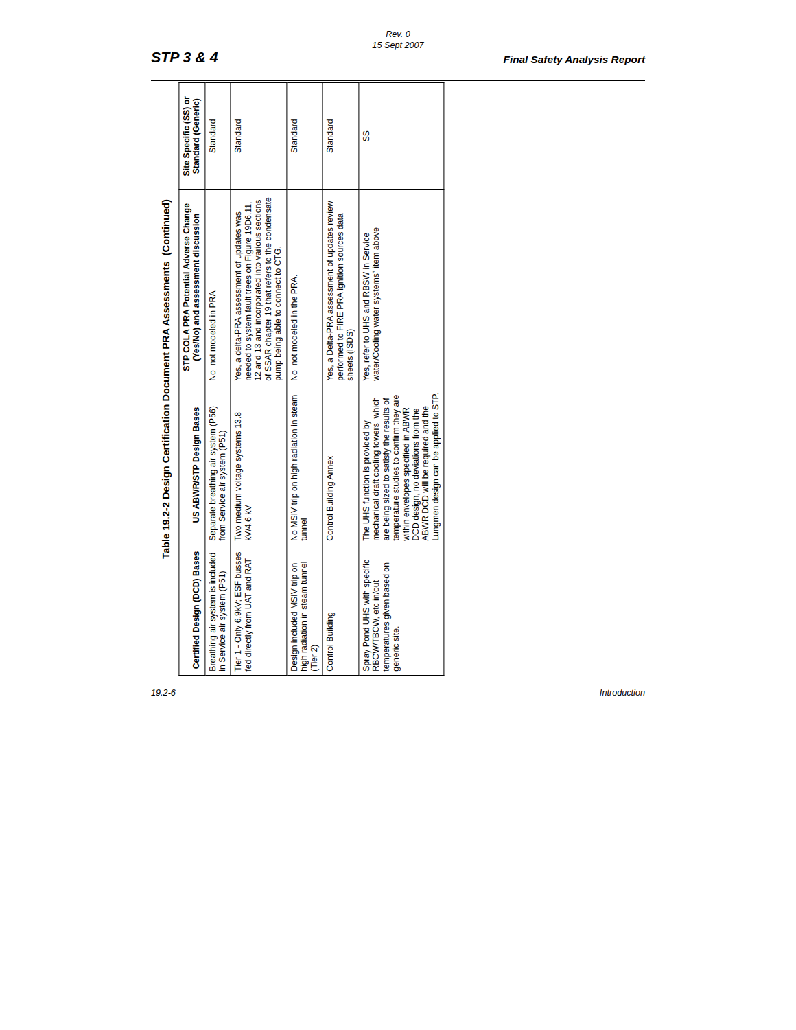Rev. 0
15 Sept 2007
STP 3 & 4
Final Safety Analysis Report
Table 19.2-2 Design Certification Document PRA Assessments (Continued)
| Certified Design (DCD) Bases | US ABWR/STP Design Bases | STP COLA PRA Potential Adverse Change (Yes/No) and assessment discussion | Site Specific (SS) or Standard (Generic) |
| --- | --- | --- | --- |
| Breathing air system is included in Service air system (P51) | Separate breathing air system (P56) from Service air system (P51) | No, not modeled in PRA | Standard |
| Tier 1 - Only 6.9kV; ESF busses fed directly from UAT and RAT | Two medium voltage systems 13.8 kV/4.6 kV | Yes, a delta-PRA assessment of updates was needed to system fault trees on Figure 19D6.11, 12 and 13 and incorporated into various sections of SSAR chapter 19 that refers to the condensate pump being able to connect to CTG. | Standard |
| Design included MSIV trip on high radiation in steam tunnel (Tier 2) | No MSIV trip on high radiation in steam tunnel | No, not modeled in the PRA. | Standard |
| Control Building | Control Building Annex | Yes, a Delta-PRA assessment of updates review performed to FIRE PRA ignition sources data sheets (ISDS) | Standard |
| Spray Pond UHS with specific RBCW/TBCW, etc in/out temperatures given based on generic site. | The UHS function is provided by mechanical draft cooling towers, which are being sized to satisfy the results of temperature studies to confirm they are within envelopes specified in ABWR DCD design, no deviations from the ABWR DCD will be required and the Lungmen design can be applied to STP. | Yes, refer to UHS and RBSW in Service water/Cooling water systems” item above | SS |
19.2-6 Introduction